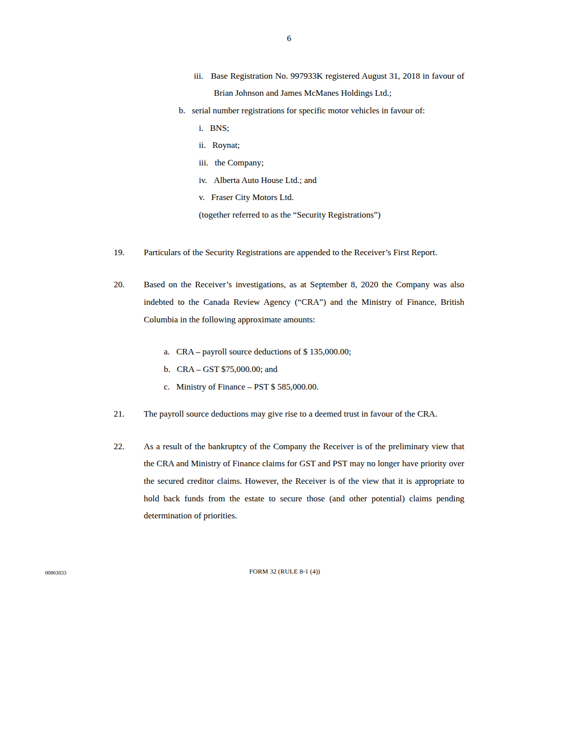6
iii. Base Registration No. 997933K registered August 31, 2018 in favour of Brian Johnson and James McManes Holdings Ltd.;
b. serial number registrations for specific motor vehicles in favour of:
i. BNS;
ii. Roynat;
iii. the Company;
iv. Alberta Auto House Ltd.; and
v. Fraser City Motors Ltd.
(together referred to as the “Security Registrations”)
19.
Particulars of the Security Registrations are appended to the Receiver’s First Report.
20.
Based on the Receiver’s investigations, as at September 8, 2020 the Company was also indebted to the Canada Review Agency (“CRA”) and the Ministry of Finance, British Columbia in the following approximate amounts:
a. CRA – payroll source deductions of $ 135,000.00;
b. CRA – GST $75,000.00; and
c. Ministry of Finance – PST $ 585,000.00.
21.
The payroll source deductions may give rise to a deemed trust in favour of the CRA.
22.
As a result of the bankruptcy of the Company the Receiver is of the preliminary view that the CRA and Ministry of Finance claims for GST and PST may no longer have priority over the secured creditor claims. However, the Receiver is of the view that it is appropriate to hold back funds from the estate to secure those (and other potential) claims pending determination of priorities.
00863033
FORM 32 (RULE 8-1 (4))